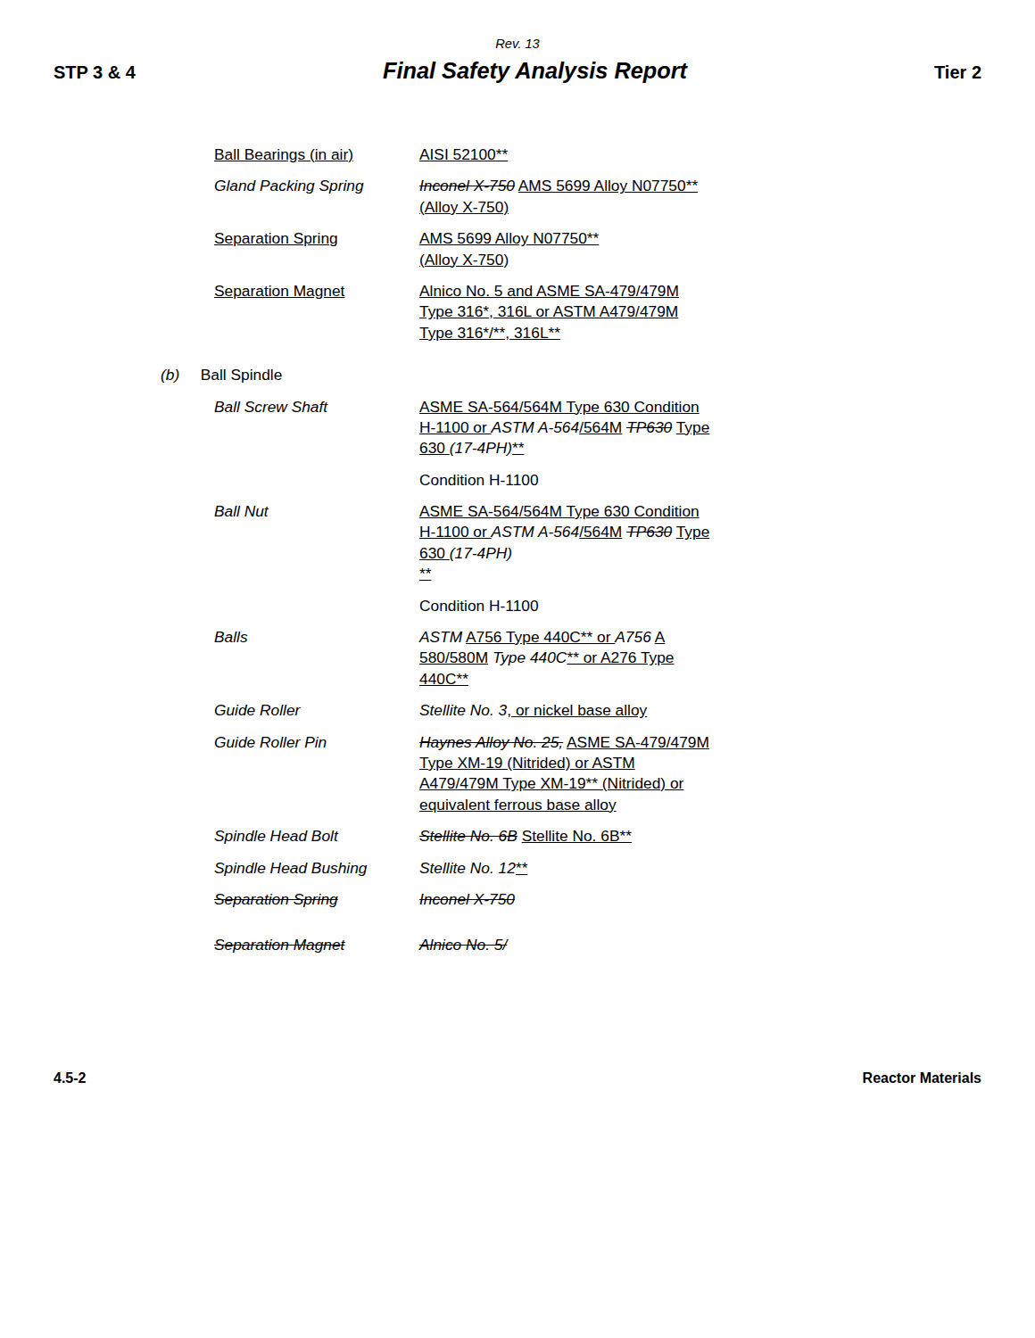Rev. 13
STP 3 & 4
Final Safety Analysis Report
Tier 2
| Ball Bearings (in air) | AISI 52100** |
| Gland Packing Spring | Inconel X-750 AMS 5699 Alloy N07750** (Alloy X-750) |
| Separation Spring | AMS 5699 Alloy N07750** (Alloy X-750) |
| Separation Magnet | Alnico No. 5 and ASME SA-479/479M Type 316*, 316L or ASTM A479/479M Type 316*/**, 316L** |
(b) Ball Spindle
| Ball Screw Shaft | ASME SA-564/564M Type 630 Condition H-1100 or ASTM A-564 /564M TP630 Type 630 (17-4PH) ** |
| | Condition H-1100 |
| Ball Nut | ASME SA-564/564M Type 630 Condition H-1100 or ASTM A-564 /564M TP630 Type 630 (17-4PH) ** |
| | Condition H-1100 |
| Balls | ASTM A756 Type 440C** or A756 A 580/580M Type 440C ** or A276 Type 440C** |
| Guide Roller | Stellite No. 3 , or nickel base alloy |
| Guide Roller Pin | Haynes Alloy No. 25, ASME SA-479/479M Type XM-19 (Nitrided) or ASTM A479/479M Type XM-19** (Nitrided) or equivalent ferrous base alloy |
| Spindle Head Bolt | Stellite No. 6B Stellite No. 6B** |
| Spindle Head Bushing | Stellite No. 12 ** |
| Separation Spring | Inconel X-750 |
| Separation Magnet | Alnico No. 5/ |
4.5-2
Reactor Materials